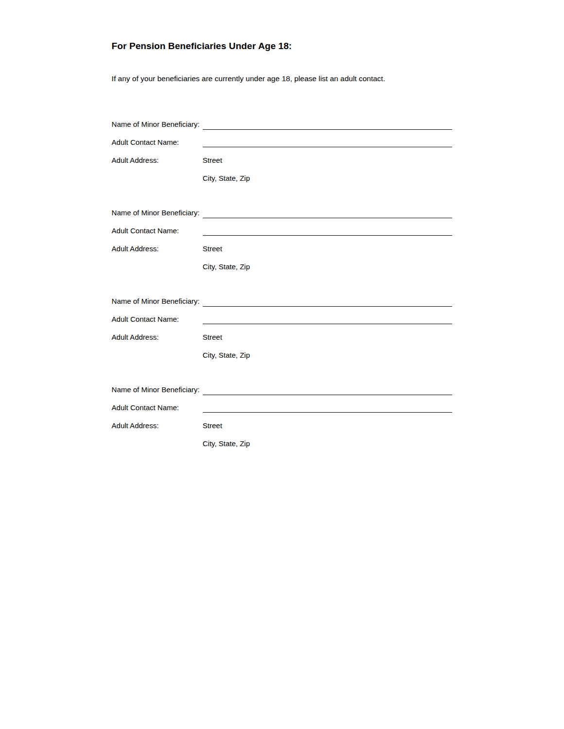For Pension Beneficiaries Under Age 18:
If any of your beneficiaries are currently under age 18, please list an adult contact.
| Name of Minor Beneficiary: | | |
| Adult Contact Name: | |
| Adult Address: | Street | |
| | City, State, Zip | |
| Name of Minor Beneficiary: | | |
| Adult Contact Name: | |
| Adult Address: | Street | |
| | City, State, Zip | |
| Name of Minor Beneficiary: | | |
| Adult Contact Name: | |
| Adult Address: | Street | |
| | City, State, Zip | |
| Name of Minor Beneficiary: | | |
| Adult Contact Name: | |
| Adult Address: | Street | |
| | City, State, Zip | |